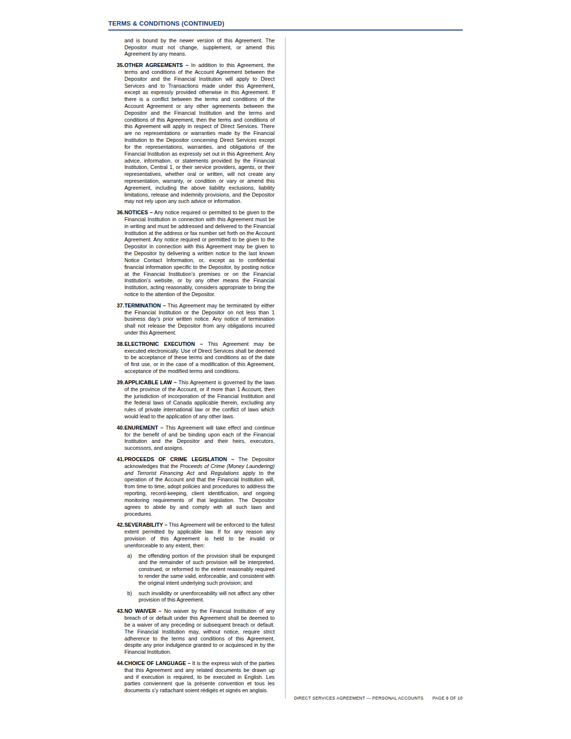TERMS & CONDITIONS (CONTINUED)
and is bound by the newer version of this Agreement. The Depositor must not change, supplement, or amend this Agreement by any means.
35.
OTHER AGREEMENTS – In addition to this Agreement, the terms and conditions of the Account Agreement between the Depositor and the Financial Institution will apply to Direct Services and to Transactions made under this Agreement, except as expressly provided otherwise in this Agreement. If there is a conflict between the terms and conditions of the Account Agreement or any other agreements between the Depositor and the Financial Institution and the terms and conditions of this Agreement, then the terms and conditions of this Agreement will apply in respect of Direct Services. There are no representations or warranties made by the Financial Institution to the Depositor concerning Direct Services except for the representations, warranties, and obligations of the Financial Institution as expressly set out in this Agreement. Any advice, information, or statements provided by the Financial Institution, Central 1, or their service providers, agents, or their representatives, whether oral or written, will not create any representation, warranty, or condition or vary or amend this Agreement, including the above liability exclusions, liability limitations, release and indemnity provisions, and the Depositor may not rely upon any such advice or information.
36.
NOTICES – Any notice required or permitted to be given to the Financial Institution in connection with this Agreement must be in writing and must be addressed and delivered to the Financial Institution at the address or fax number set forth on the Account Agreement. Any notice required or permitted to be given to the Depositor in connection with this Agreement may be given to the Depositor by delivering a written notice to the last known Notice Contact Information, or, except as to confidential financial information specific to the Depositor, by posting notice at the Financial Institution’s premises or on the Financial Institution’s website, or by any other means the Financial Institution, acting reasonably, considers appropriate to bring the notice to the attention of the Depositor.
37.
TERMINATION – This Agreement may be terminated by either the Financial Institution or the Depositor on not less than 1 business day’s prior written notice. Any notice of termination shall not release the Depositor from any obligations incurred under this Agreement.
38.
ELECTRONIC EXECUTION – This Agreement may be executed electronically. Use of Direct Services shall be deemed to be acceptance of these terms and conditions as of the date of first use, or in the case of a modification of this Agreement, acceptance of the modified terms and conditions.
39.
APPLICABLE LAW – This Agreement is governed by the laws of the province of the Account, or if more than 1 Account, then the jurisdiction of incorporation of the Financial Institution and the federal laws of Canada applicable therein, excluding any rules of private international law or the conflict of laws which would lead to the application of any other laws.
40.
ENUREMENT – This Agreement will take effect and continue for the benefit of and be binding upon each of the Financial Institution and the Depositor and their heirs, executors, successors, and assigns.
41.
PROCEEDS OF CRIME LEGISLATION – The Depositor acknowledges that the Proceeds of Crime (Money Laundering) and Terrorist Financing Act and Regulations apply to the operation of the Account and that the Financial Institution will, from time to time, adopt policies and procedures to address the reporting, record-keeping, client identification, and ongoing monitoring requirements of that legislation. The Depositor agrees to abide by and comply with all such laws and procedures.
42.
SEVERABILITY – This Agreement will be enforced to the fullest extent permitted by applicable law. If for any reason any provision of this Agreement is held to be invalid or unenforceable to any extent, then:
a)
the offending portion of the provision shall be expunged and the remainder of such provision will be interpreted, construed, or reformed to the extent reasonably required to render the same valid, enforceable, and consistent with the original intent underlying such provision; and
b)
such invalidity or unenforceability will not affect any other provision of this Agreement.
43.
NO WAIVER – No waiver by the Financial Institution of any breach of or default under this Agreement shall be deemed to be a waiver of any preceding or subsequent breach or default. The Financial Institution may, without notice, require strict adherence to the terms and conditions of this Agreement, despite any prior indulgence granted to or acquiesced in by the Financial Institution.
44.
CHOICE OF LANGUAGE – It is the express wish of the parties that this Agreement and any related documents be drawn up and if execution is required, to be executed in English. Les parties conviennent que la présente convention et tous les documents s’y rattachant soient rédigés et signés en anglais.
DIRECT SERVICES AGREEMENT — PERSONAL ACCOUNTSPAGE 8 OF 10